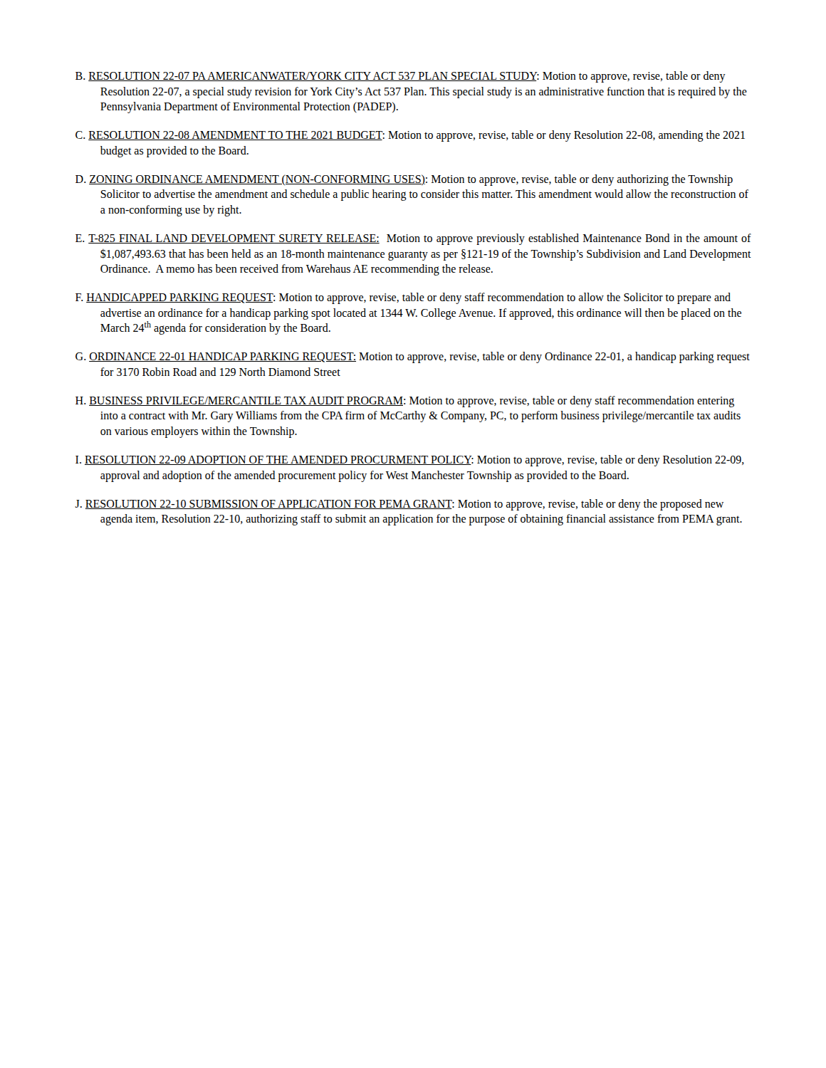B. RESOLUTION 22-07 PA AMERICANWATER/YORK CITY ACT 537 PLAN SPECIAL STUDY: Motion to approve, revise, table or deny Resolution 22-07, a special study revision for York City’s Act 537 Plan. This special study is an administrative function that is required by the Pennsylvania Department of Environmental Protection (PADEP).
C. RESOLUTION 22-08 AMENDMENT TO THE 2021 BUDGET: Motion to approve, revise, table or deny Resolution 22-08, amending the 2021 budget as provided to the Board.
D. ZONING ORDINANCE AMENDMENT (NON-CONFORMING USES): Motion to approve, revise, table or deny authorizing the Township Solicitor to advertise the amendment and schedule a public hearing to consider this matter. This amendment would allow the reconstruction of a non-conforming use by right.
E. T-825 FINAL LAND DEVELOPMENT SURETY RELEASE: Motion to approve previously established Maintenance Bond in the amount of $1,087,493.63 that has been held as an 18-month maintenance guaranty as per §121-19 of the Township’s Subdivision and Land Development Ordinance. A memo has been received from Warehaus AE recommending the release.
F. HANDICAPPED PARKING REQUEST: Motion to approve, revise, table or deny staff recommendation to allow the Solicitor to prepare and advertise an ordinance for a handicap parking spot located at 1344 W. College Avenue. If approved, this ordinance will then be placed on the March 24th agenda for consideration by the Board.
G. ORDINANCE 22-01 HANDICAP PARKING REQUEST: Motion to approve, revise, table or deny Ordinance 22-01, a handicap parking request for 3170 Robin Road and 129 North Diamond Street
H. BUSINESS PRIVILEGE/MERCANTILE TAX AUDIT PROGRAM: Motion to approve, revise, table or deny staff recommendation entering into a contract with Mr. Gary Williams from the CPA firm of McCarthy & Company, PC, to perform business privilege/mercantile tax audits on various employers within the Township.
I. RESOLUTION 22-09 ADOPTION OF THE AMENDED PROCURMENT POLICY: Motion to approve, revise, table or deny Resolution 22-09, approval and adoption of the amended procurement policy for West Manchester Township as provided to the Board.
J. RESOLUTION 22-10 SUBMISSION OF APPLICATION FOR PEMA GRANT: Motion to approve, revise, table or deny the proposed new agenda item, Resolution 22-10, authorizing staff to submit an application for the purpose of obtaining financial assistance from PEMA grant.